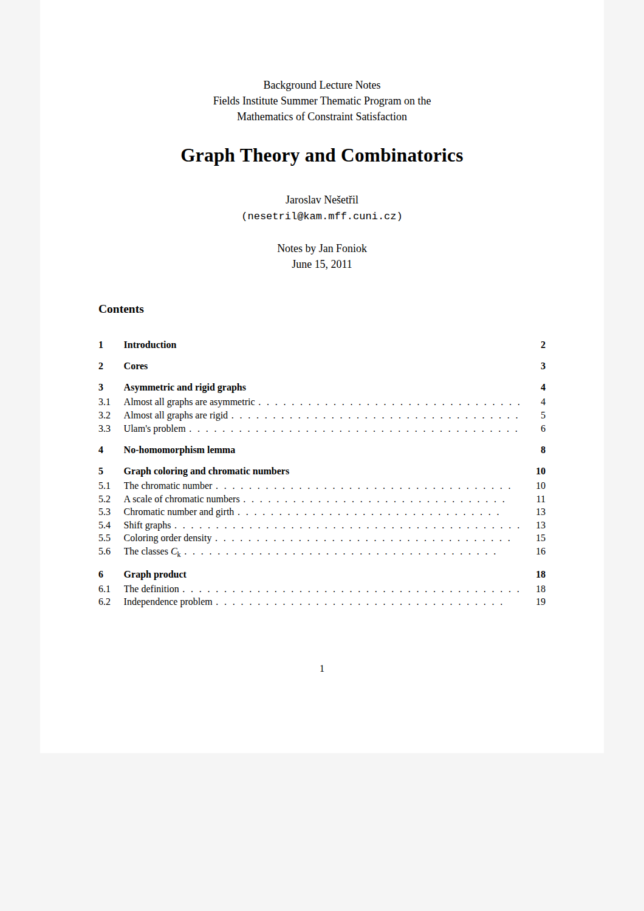Background Lecture Notes
Fields Institute Summer Thematic Program on the
Mathematics of Constraint Satisfaction
Graph Theory and Combinatorics
Jaroslav Nešetřil
(nesetril@kam.mff.cuni.cz)
Notes by Jan Foniok
June 15, 2011
Contents
| 1 | Introduction | 2 |
| 2 | Cores | 3 |
| 3 | Asymmetric and rigid graphs | 4 |
| 3.1 | Almost all graphs are asymmetric . . . . . . . . . . . . . . . . . . . . . . . . . . . . . . . . | 4 |
| 3.2 | Almost all graphs are rigid . . . . . . . . . . . . . . . . . . . . . . . . . . . . . . . . . . . | 5 |
| 3.3 | Ulam's problem . . . . . . . . . . . . . . . . . . . . . . . . . . . . . . . . . . . . . . . . | 6 |
| 4 | No-homomorphism lemma | 8 |
| 5 | Graph coloring and chromatic numbers | 10 |
| 5.1 | The chromatic number . . . . . . . . . . . . . . . . . . . . . . . . . . . . . . . . . . . . | 10 |
| 5.2 | A scale of chromatic numbers . . . . . . . . . . . . . . . . . . . . . . . . . . . . . . . . | 11 |
| 5.3 | Chromatic number and girth . . . . . . . . . . . . . . . . . . . . . . . . . . . . . . . . | 13 |
| 5.4 | Shift graphs . . . . . . . . . . . . . . . . . . . . . . . . . . . . . . . . . . . . . . . . . . | 13 |
| 5.5 | Coloring order density . . . . . . . . . . . . . . . . . . . . . . . . . . . . . . . . . . . . | 15 |
| 5.6 | The classes C k . . . . . . . . . . . . . . . . . . . . . . . . . . . . . . . . . . . . . . | 16 |
| 6 | Graph product | 18 |
| 6.1 | The definition . . . . . . . . . . . . . . . . . . . . . . . . . . . . . . . . . . . . . . . . . | 18 |
| 6.2 | Independence problem . . . . . . . . . . . . . . . . . . . . . . . . . . . . . . . . . . . | 19 |
1